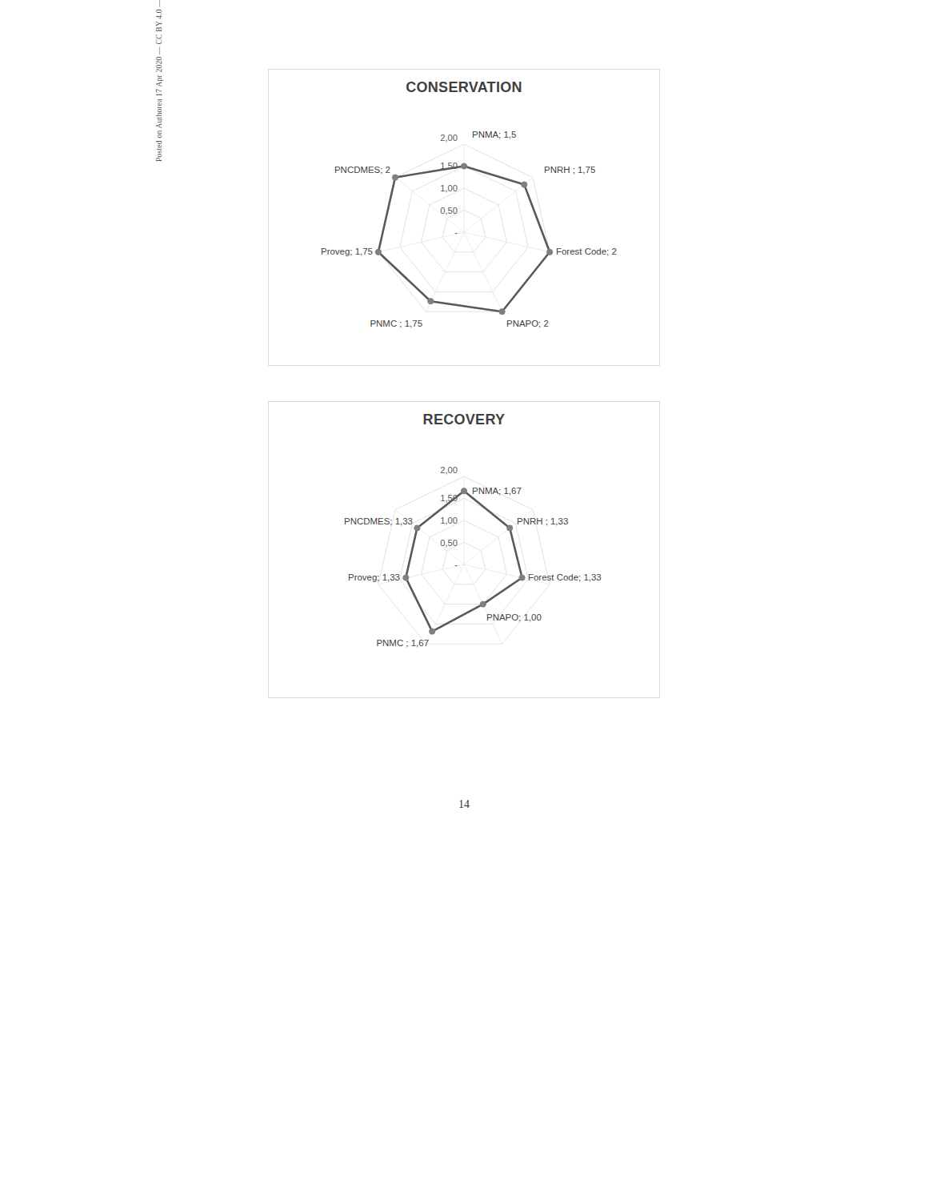Posted on Authorea 17 Apr 2020 — CC BY 4.0 — https://doi.org/10.22541/au.158714103.34862609 — This a preprint and has not been peer reviewed. Data may be preliminary.
CONSERVATION
2,00 1,50 1,00 0,50 - PNMA; 1,5 PNRH ; 1,75 Forest Code; 2 PNAPO; 2 PNMC ; 1,75 Proveg; 1,75 PNCDMES; 2
RECOVERY
2,00 1,50 1,00 0,50 - PNMA; 1,67 PNRH ; 1,33 Forest Code; 1,33 PNAPO; 1,00 PNMC ; 1,67 Proveg; 1,33 PNCDMES; 1,33
14